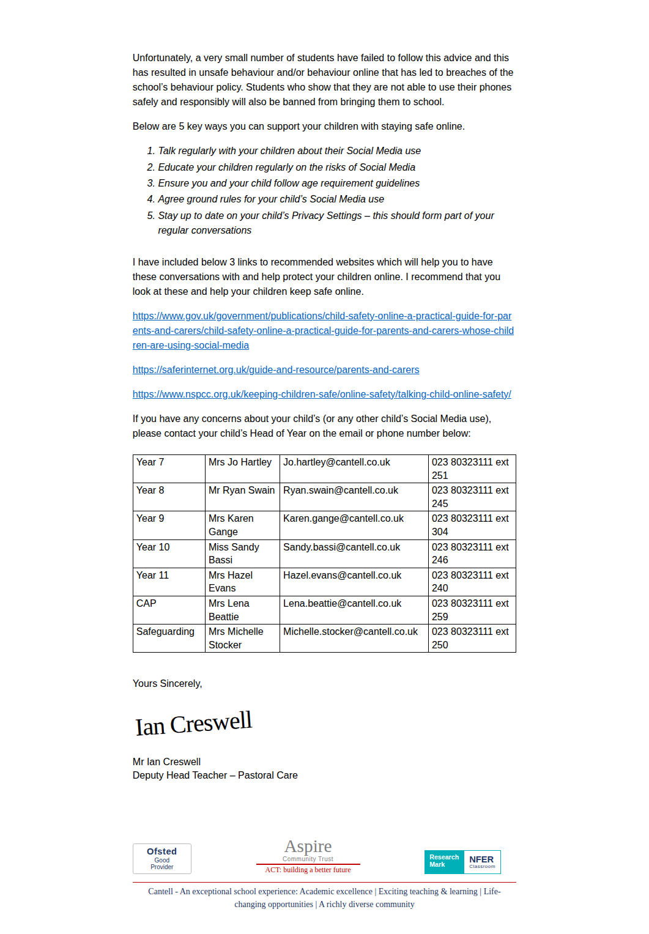Unfortunately, a very small number of students have failed to follow this advice and this has resulted in unsafe behaviour and/or behaviour online that has led to breaches of the school’s behaviour policy. Students who show that they are not able to use their phones safely and responsibly will also be banned from bringing them to school.
Below are 5 key ways you can support your children with staying safe online.
Talk regularly with your children about their Social Media use
Educate your children regularly on the risks of Social Media
Ensure you and your child follow age requirement guidelines
Agree ground rules for your child’s Social Media use
Stay up to date on your child’s Privacy Settings – this should form part of your regular conversations
I have included below 3 links to recommended websites which will help you to have these conversations with and help protect your children online. I recommend that you look at these and help your children keep safe online.
https://www.gov.uk/government/publications/child-safety-online-a-practical-guide-for-parents-and-carers/child-safety-online-a-practical-guide-for-parents-and-carers-whose-children-are-using-social-media
https://saferinternet.org.uk/guide-and-resource/parents-and-carers
https://www.nspcc.org.uk/keeping-children-safe/online-safety/talking-child-online-safety/
If you have any concerns about your child’s (or any other child’s Social Media use), please contact your child’s Head of Year on the email or phone number below:
| Year 7 | Mrs Jo Hartley | Jo.hartley@cantell.co.uk | 023 80323111 ext 251 |
| Year 8 | Mr Ryan Swain | Ryan.swain@cantell.co.uk | 023 80323111 ext 245 |
| Year 9 | Mrs Karen Gange | Karen.gange@cantell.co.uk | 023 80323111 ext 304 |
| Year 10 | Miss Sandy Bassi | Sandy.bassi@cantell.co.uk | 023 80323111 ext 246 |
| Year 11 | Mrs Hazel Evans | Hazel.evans@cantell.co.uk | 023 80323111 ext 240 |
| CAP | Mrs Lena Beattie | Lena.beattie@cantell.co.uk | 023 80323111 ext 259 |
| Safeguarding | Mrs Michelle Stocker | Michelle.stocker@cantell.co.uk | 023 80323111 ext 250 |
Yours Sincerely,
Ian Creswell
Mr Ian Creswell
Deputy Head Teacher – Pastoral Care
Ofsted
Good
Provider
Aspire
Community Trust
ACT: building a better future
Research
Mark
NFERClassroom
Cantell - An exceptional school experience: Academic excellence | Exciting teaching & learning | Life-changing opportunities | A richly diverse community